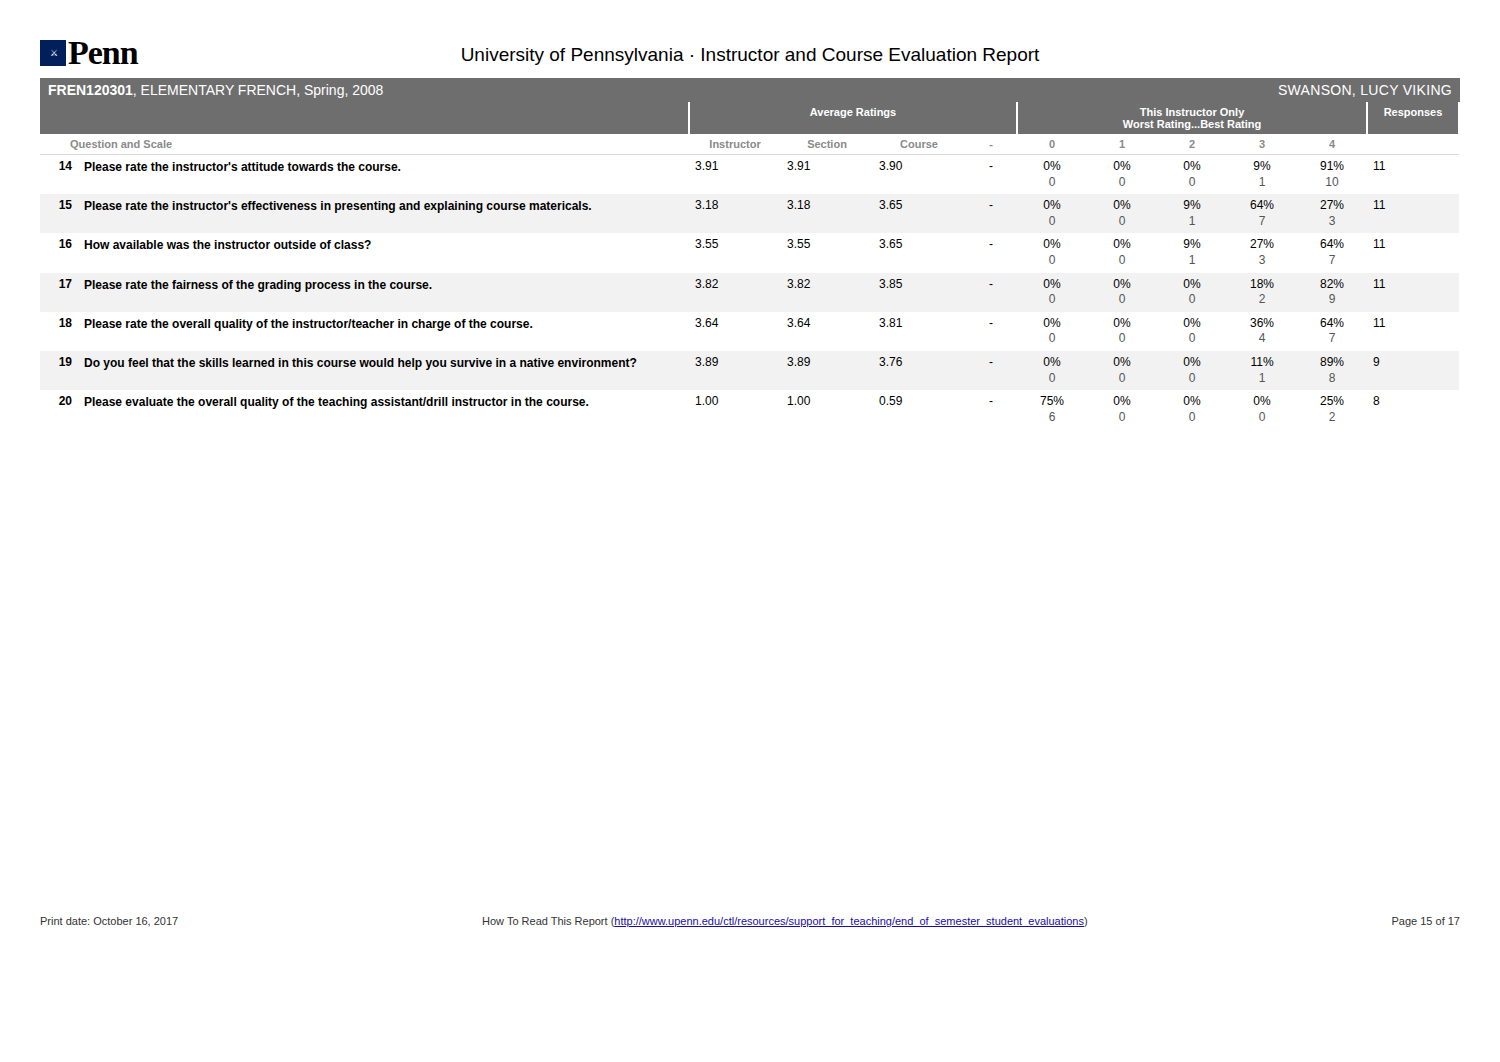⚔Penn
University of Pennsylvania · Instructor and Course Evaluation Report
FREN120301, ELEMENTARY FRENCH, Spring, 2008
SWANSON, LUCY VIKING
| | Average Ratings | This Instructor Only Worst Rating...Best Rating | Responses |
| --- | --- | --- | --- |
| Question and Scale | Instructor | Section | Course | - | 0 | 1 | 2 | 3 | 4 | |
| 14 | Please rate the instructor's attitude towards the course. | 3.91 | 3.91 | 3.90 | - | 0% 0 | 0% 0 | 0% 0 | 9% 1 | 91% 10 | 11 |
| 15 | Please rate the instructor's effectiveness in presenting and explaining course matericals. | 3.18 | 3.18 | 3.65 | - | 0% 0 | 0% 0 | 9% 1 | 64% 7 | 27% 3 | 11 |
| 16 | How available was the instructor outside of class? | 3.55 | 3.55 | 3.65 | - | 0% 0 | 0% 0 | 9% 1 | 27% 3 | 64% 7 | 11 |
| 17 | Please rate the fairness of the grading process in the course. | 3.82 | 3.82 | 3.85 | - | 0% 0 | 0% 0 | 0% 0 | 18% 2 | 82% 9 | 11 |
| 18 | Please rate the overall quality of the instructor/teacher in charge of the course. | 3.64 | 3.64 | 3.81 | - | 0% 0 | 0% 0 | 0% 0 | 36% 4 | 64% 7 | 11 |
| 19 | Do you feel that the skills learned in this course would help you survive in a native environment? | 3.89 | 3.89 | 3.76 | - | 0% 0 | 0% 0 | 0% 0 | 11% 1 | 89% 8 | 9 |
| 20 | Please evaluate the overall quality of the teaching assistant/drill instructor in the course. | 1.00 | 1.00 | 0.59 | - | 75% 6 | 0% 0 | 0% 0 | 0% 0 | 25% 2 | 8 |
Print date: October 16, 2017
How To Read This Report (http://www.upenn.edu/ctl/resources/support_for_teaching/end_of_semester_student_evaluations)
Page 15 of 17